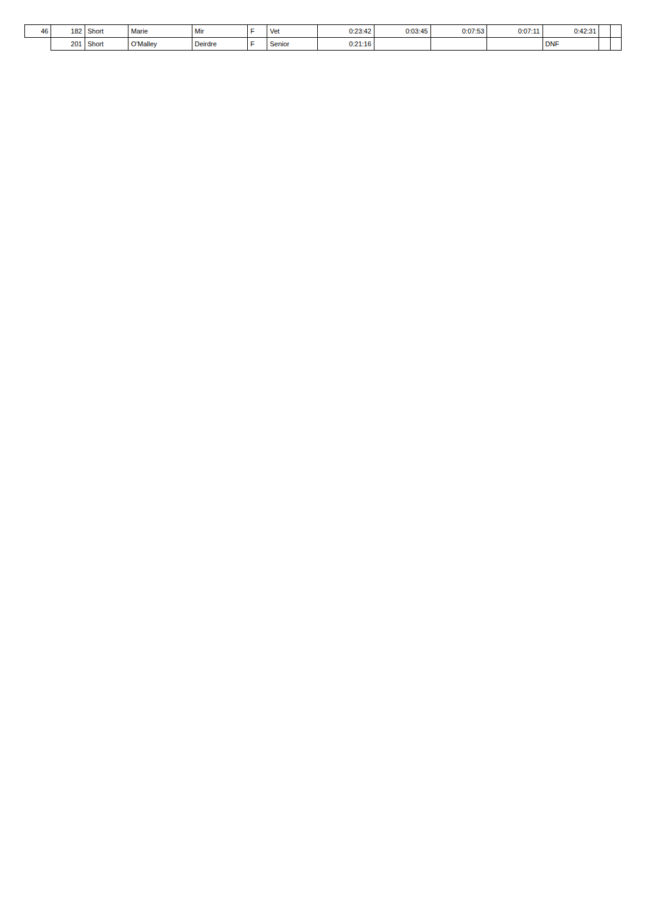| 46 | 182 | Short | Marie | Mir | F | Vet | 0:23:42 | 0:03:45 | 0:07:53 | 0:07:11 | 0:42:31 | | |
| | 201 | Short | O'Malley | Deirdre | F | Senior | 0:21:16 | | | | DNF | | |